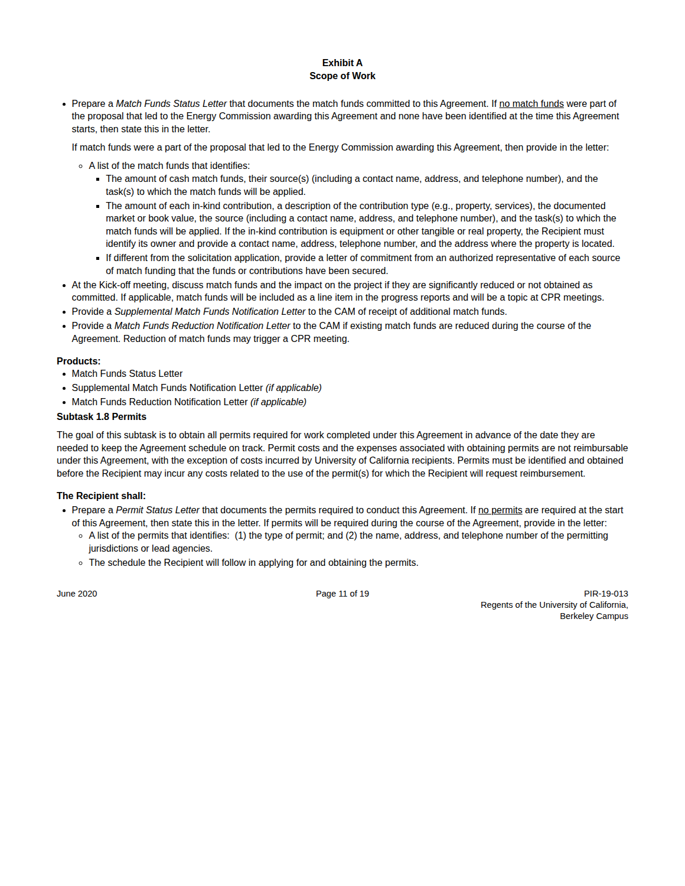Exhibit A Scope of Work
Prepare a Match Funds Status Letter that documents the match funds committed to this Agreement. If no match funds were part of the proposal that led to the Energy Commission awarding this Agreement and none have been identified at the time this Agreement starts, then state this in the letter.
If match funds were a part of the proposal that led to the Energy Commission awarding this Agreement, then provide in the letter:
A list of the match funds that identifies:
The amount of cash match funds, their source(s) (including a contact name, address, and telephone number), and the task(s) to which the match funds will be applied.
The amount of each in-kind contribution, a description of the contribution type (e.g., property, services), the documented market or book value, the source (including a contact name, address, and telephone number), and the task(s) to which the match funds will be applied. If the in-kind contribution is equipment or other tangible or real property, the Recipient must identify its owner and provide a contact name, address, telephone number, and the address where the property is located.
If different from the solicitation application, provide a letter of commitment from an authorized representative of each source of match funding that the funds or contributions have been secured.
At the Kick-off meeting, discuss match funds and the impact on the project if they are significantly reduced or not obtained as committed. If applicable, match funds will be included as a line item in the progress reports and will be a topic at CPR meetings.
Provide a Supplemental Match Funds Notification Letter to the CAM of receipt of additional match funds.
Provide a Match Funds Reduction Notification Letter to the CAM if existing match funds are reduced during the course of the Agreement. Reduction of match funds may trigger a CPR meeting.
Products:
Match Funds Status Letter
Supplemental Match Funds Notification Letter (if applicable)
Match Funds Reduction Notification Letter (if applicable)
Subtask 1.8 Permits
The goal of this subtask is to obtain all permits required for work completed under this Agreement in advance of the date they are needed to keep the Agreement schedule on track. Permit costs and the expenses associated with obtaining permits are not reimbursable under this Agreement, with the exception of costs incurred by University of California recipients. Permits must be identified and obtained before the Recipient may incur any costs related to the use of the permit(s) for which the Recipient will request reimbursement.
The Recipient shall:
Prepare a Permit Status Letter that documents the permits required to conduct this Agreement. If no permits are required at the start of this Agreement, then state this in the letter. If permits will be required during the course of the Agreement, provide in the letter:
A list of the permits that identifies: (1) the type of permit; and (2) the name, address, and telephone number of the permitting jurisdictions or lead agencies.
The schedule the Recipient will follow in applying for and obtaining the permits.
June 2020
Page 11 of 19
PIR-19-013
Regents of the University of California,
Berkeley Campus